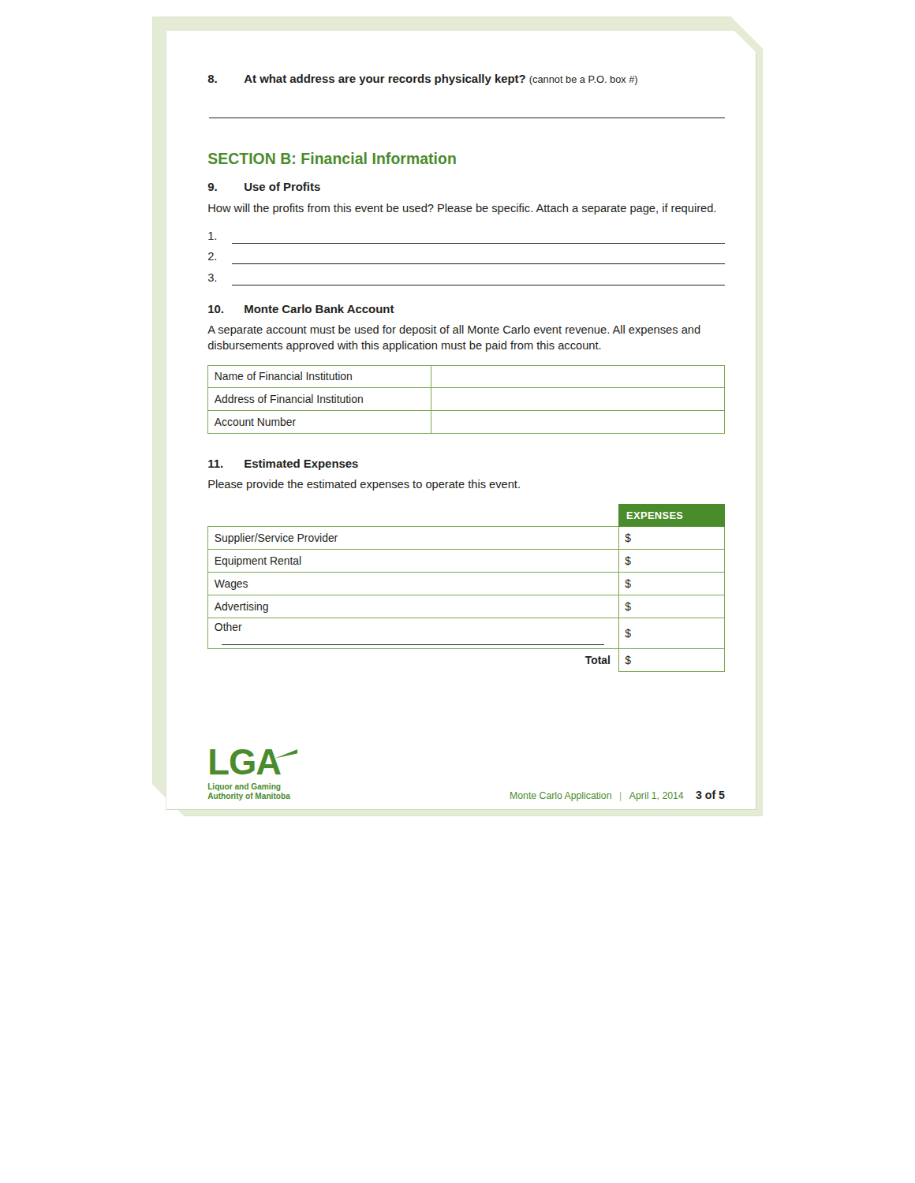8.
At what address are your records physically kept? (cannot be a P.O. box #)
SECTION B: Financial Information
9. Use of Profits
How will the profits from this event be used? Please be specific. Attach a separate page, if required.
1.
2.
3.
10. Monte Carlo Bank Account
A separate account must be used for deposit of all Monte Carlo event revenue. All expenses and disbursements approved with this application must be paid from this account.
| Name of Financial Institution | |
| Address of Financial Institution | |
| Account Number | |
11. Estimated Expenses
Please provide the estimated expenses to operate this event.
| | EXPENSES |
| --- | --- |
| Supplier/Service Provider | $ |
| Equipment Rental | $ |
| Wages | $ |
| Advertising | $ |
| Other | $ |
| Total | $ |
LGA
Liquor and Gaming
Authority of Manitoba
Monte Carlo Application | April 1, 2014 3 of 5